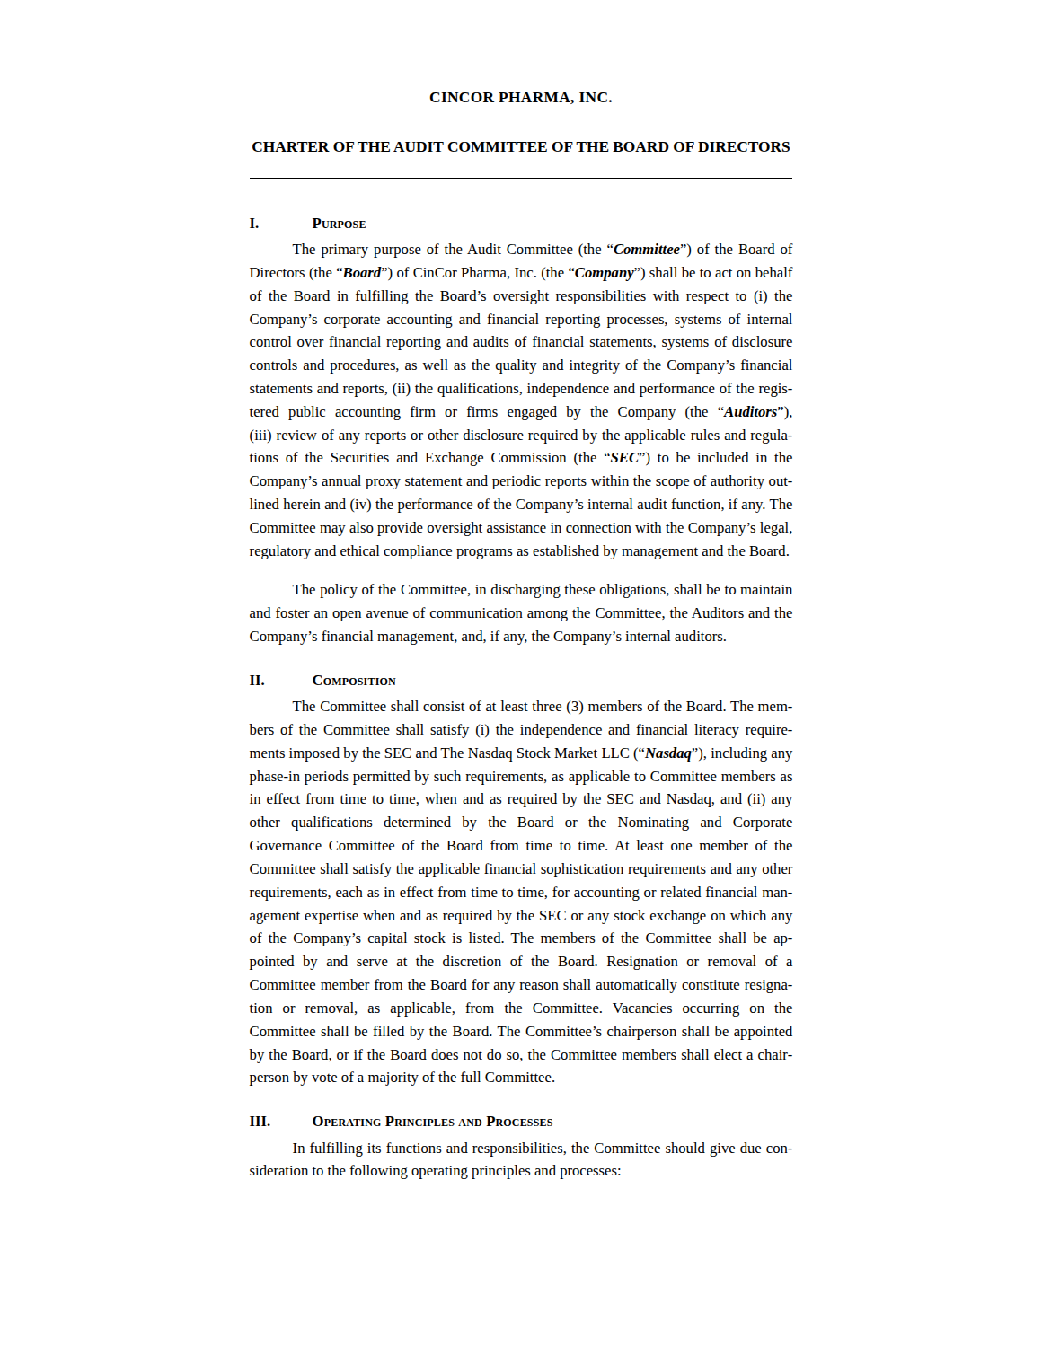CinCor Pharma, Inc.
Charter of the Audit Committee of the Board of Directors
I. Purpose
The primary purpose of the Audit Committee (the “Committee”) of the Board of Directors (the “Board”) of CinCor Pharma, Inc. (the “Company”) shall be to act on behalf of the Board in fulfilling the Board’s oversight responsibilities with respect to (i) the Company’s corporate accounting and financial reporting processes, systems of internal control over financial reporting and audits of financial statements, systems of disclosure controls and procedures, as well as the quality and integrity of the Company’s financial statements and reports, (ii) the qualifications, independence and performance of the registered public accounting firm or firms engaged by the Company (the “Auditors”), (iii) review of any reports or other disclosure required by the applicable rules and regulations of the Securities and Exchange Commission (the “SEC”) to be included in the Company’s annual proxy statement and periodic reports within the scope of authority outlined herein and (iv) the performance of the Company’s internal audit function, if any. The Committee may also provide oversight assistance in connection with the Company’s legal, regulatory and ethical compliance programs as established by management and the Board.
The policy of the Committee, in discharging these obligations, shall be to maintain and foster an open avenue of communication among the Committee, the Auditors and the Company’s financial management, and, if any, the Company’s internal auditors.
II. Composition
The Committee shall consist of at least three (3) members of the Board. The members of the Committee shall satisfy (i) the independence and financial literacy requirements imposed by the SEC and The Nasdaq Stock Market LLC (“Nasdaq”), including any phase-in periods permitted by such requirements, as applicable to Committee members as in effect from time to time, when and as required by the SEC and Nasdaq, and (ii) any other qualifications determined by the Board or the Nominating and Corporate Governance Committee of the Board from time to time. At least one member of the Committee shall satisfy the applicable financial sophistication requirements and any other requirements, each as in effect from time to time, for accounting or related financial management expertise when and as required by the SEC or any stock exchange on which any of the Company’s capital stock is listed. The members of the Committee shall be appointed by and serve at the discretion of the Board. Resignation or removal of a Committee member from the Board for any reason shall automatically constitute resignation or removal, as applicable, from the Committee. Vacancies occurring on the Committee shall be filled by the Board. The Committee’s chairperson shall be appointed by the Board, or if the Board does not do so, the Committee members shall elect a chairperson by vote of a majority of the full Committee.
III. Operating Principles and Processes
In fulfilling its functions and responsibilities, the Committee should give due consideration to the following operating principles and processes: